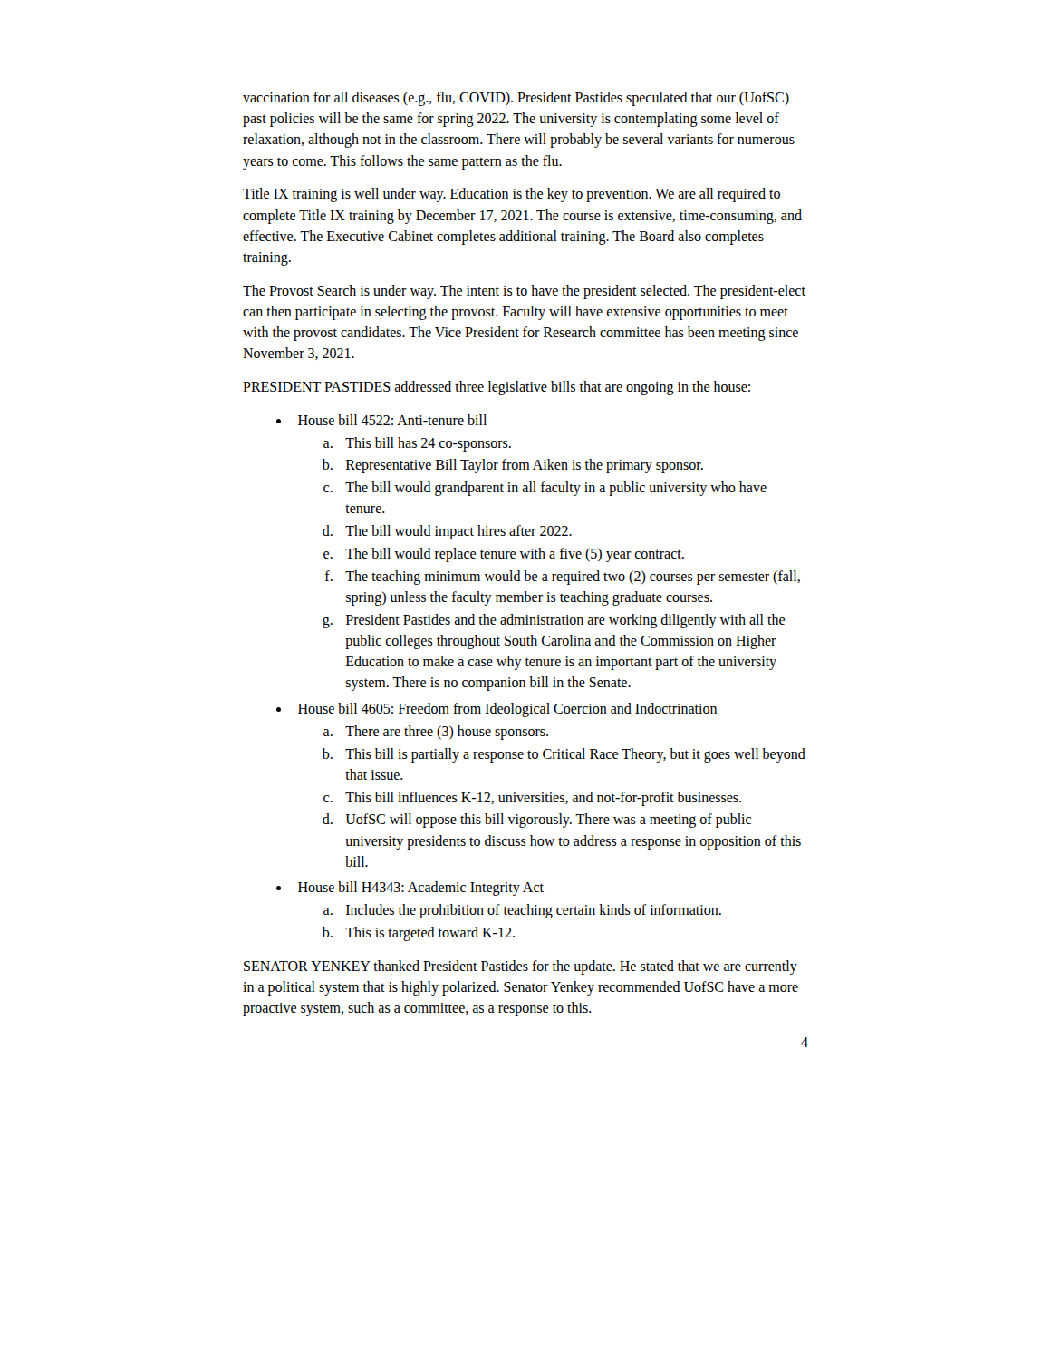vaccination for all diseases (e.g., flu, COVID). President Pastides speculated that our (UofSC) past policies will be the same for spring 2022. The university is contemplating some level of relaxation, although not in the classroom. There will probably be several variants for numerous years to come. This follows the same pattern as the flu.
Title IX training is well under way. Education is the key to prevention. We are all required to complete Title IX training by December 17, 2021. The course is extensive, time-consuming, and effective. The Executive Cabinet completes additional training. The Board also completes training.
The Provost Search is under way. The intent is to have the president selected. The president-elect can then participate in selecting the provost. Faculty will have extensive opportunities to meet with the provost candidates. The Vice President for Research committee has been meeting since November 3, 2021.
PRESIDENT PASTIDES addressed three legislative bills that are ongoing in the house:
House bill 4522: Anti-tenure bill
This bill has 24 co-sponsors.
Representative Bill Taylor from Aiken is the primary sponsor.
The bill would grandparent in all faculty in a public university who have tenure.
The bill would impact hires after 2022.
The bill would replace tenure with a five (5) year contract.
The teaching minimum would be a required two (2) courses per semester (fall, spring) unless the faculty member is teaching graduate courses.
President Pastides and the administration are working diligently with all the public colleges throughout South Carolina and the Commission on Higher Education to make a case why tenure is an important part of the university system. There is no companion bill in the Senate.
House bill 4605: Freedom from Ideological Coercion and Indoctrination
There are three (3) house sponsors.
This bill is partially a response to Critical Race Theory, but it goes well beyond that issue.
This bill influences K-12, universities, and not-for-profit businesses.
UofSC will oppose this bill vigorously. There was a meeting of public university presidents to discuss how to address a response in opposition of this bill.
House bill H4343: Academic Integrity Act
Includes the prohibition of teaching certain kinds of information.
This is targeted toward K-12.
SENATOR YENKEY thanked President Pastides for the update. He stated that we are currently in a political system that is highly polarized. Senator Yenkey recommended UofSC have a more proactive system, such as a committee, as a response to this.
4